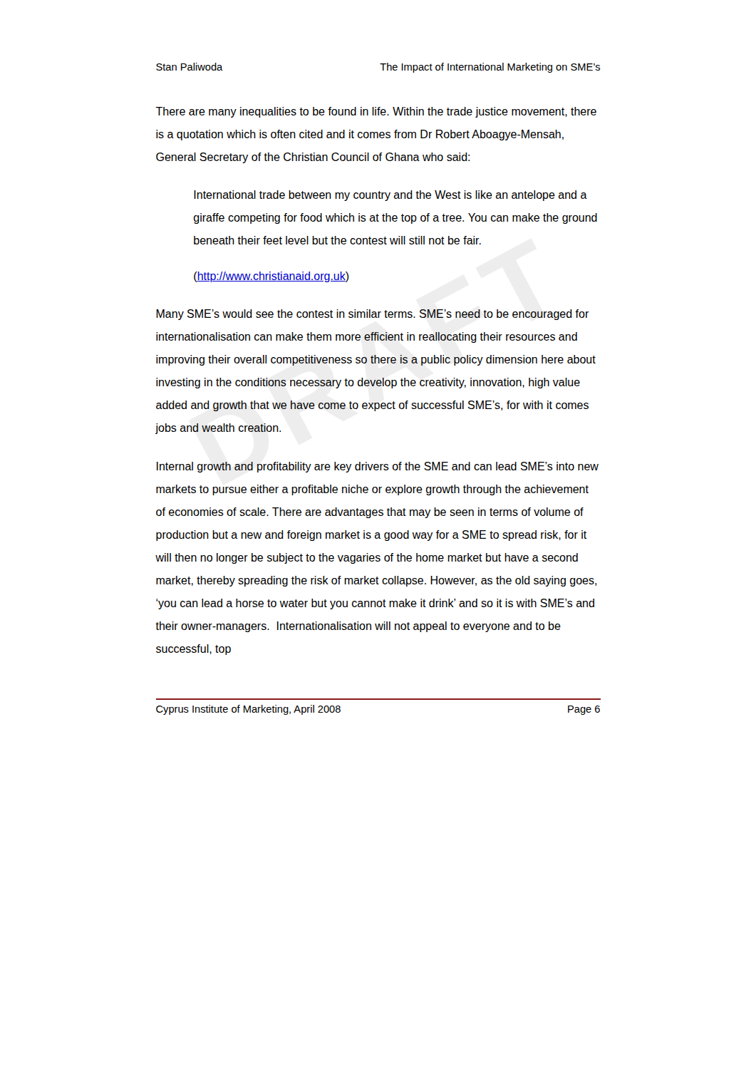DRAFT
Stan Paliwoda The Impact of International Marketing on SME’s
There are many inequalities to be found in life. Within the trade justice movement, there is a quotation which is often cited and it comes from Dr Robert Aboagye-Mensah, General Secretary of the Christian Council of Ghana who said:
International trade between my country and the West is like an antelope and a giraffe competing for food which is at the top of a tree. You can make the ground beneath their feet level but the contest will still not be fair.
(http://www.christianaid.org.uk)
Many SME’s would see the contest in similar terms. SME’s need to be encouraged for internationalisation can make them more efficient in reallocating their resources and improving their overall competitiveness so there is a public policy dimension here about investing in the conditions necessary to develop the creativity, innovation, high value added and growth that we have come to expect of successful SME’s, for with it comes jobs and wealth creation.
Internal growth and profitability are key drivers of the SME and can lead SME’s into new markets to pursue either a profitable niche or explore growth through the achievement of economies of scale. There are advantages that may be seen in terms of volume of production but a new and foreign market is a good way for a SME to spread risk, for it will then no longer be subject to the vagaries of the home market but have a second market, thereby spreading the risk of market collapse. However, as the old saying goes, ‘you can lead a horse to water but you cannot make it drink’ and so it is with SME’s and their owner-managers. Internationalisation will not appeal to everyone and to be successful, top
Cyprus Institute of Marketing, April 2008 Page 6